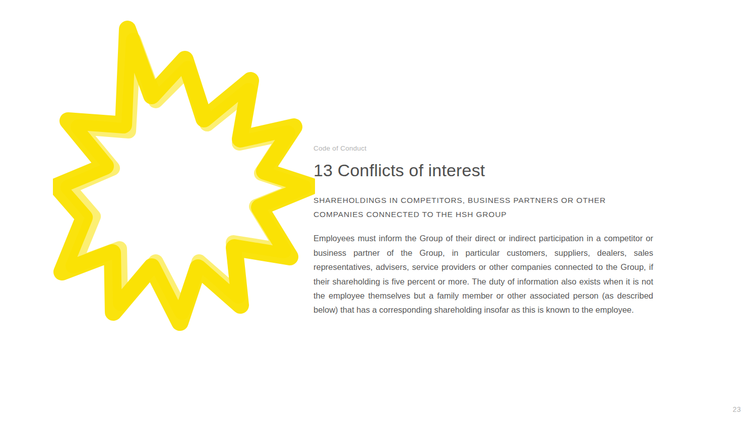Code of Conduct
13 Conflicts of interest
Shareholdings in competitors, business partners or other companies connected to the HSH Group
Employees must inform the Group of their direct or indirect participation in a competitor or business partner of the Group, in particular customers, suppliers, dealers, sales representatives, advisers, service providers or other companies connected to the Group, if their shareholding is five percent or more. The duty of information also exists when it is not the employee themselves but a family member or other associated person (as described below) that has a corresponding shareholding insofar as this is known to the employee.
23